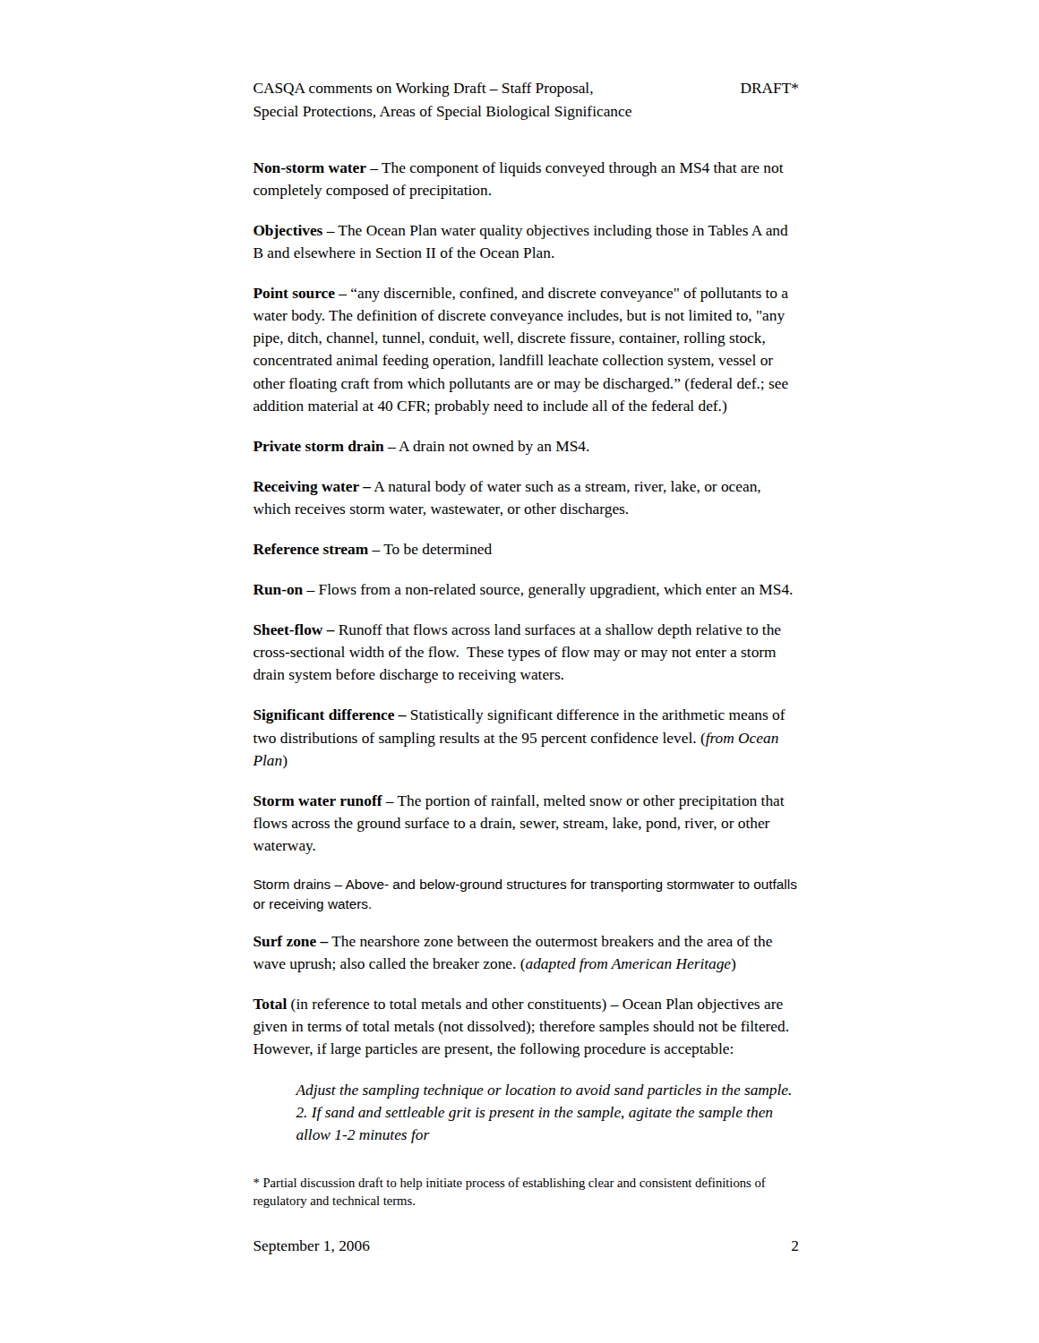CASQA comments on Working Draft – Staff Proposal,
DRAFT*
Special Protections, Areas of Special Biological Significance
Non-storm water – The component of liquids conveyed through an MS4 that are not completely composed of precipitation.
Objectives – The Ocean Plan water quality objectives including those in Tables A and B and elsewhere in Section II of the Ocean Plan.
Point source – “any discernible, confined, and discrete conveyance" of pollutants to a water body. The definition of discrete conveyance includes, but is not limited to, "any pipe, ditch, channel, tunnel, conduit, well, discrete fissure, container, rolling stock, concentrated animal feeding operation, landfill leachate collection system, vessel or other floating craft from which pollutants are or may be discharged.” (federal def.; see addition material at 40 CFR; probably need to include all of the federal def.)
Private storm drain – A drain not owned by an MS4.
Receiving water – A natural body of water such as a stream, river, lake, or ocean, which receives storm water, wastewater, or other discharges.
Reference stream – To be determined
Run-on – Flows from a non-related source, generally upgradient, which enter an MS4.
Sheet-flow – Runoff that flows across land surfaces at a shallow depth relative to the cross-sectional width of the flow. These types of flow may or may not enter a storm drain system before discharge to receiving waters.
Significant difference – Statistically significant difference in the arithmetic means of two distributions of sampling results at the 95 percent confidence level. (from Ocean Plan)
Storm water runoff – The portion of rainfall, melted snow or other precipitation that flows across the ground surface to a drain, sewer, stream, lake, pond, river, or other waterway.
Storm drains – Above- and below-ground structures for transporting stormwater to outfalls or receiving waters.
Surf zone – The nearshore zone between the outermost breakers and the area of the wave uprush; also called the breaker zone. (adapted from American Heritage)
Total (in reference to total metals and other constituents) – Ocean Plan objectives are given in terms of total metals (not dissolved); therefore samples should not be filtered. However, if large particles are present, the following procedure is acceptable:
Adjust the sampling technique or location to avoid sand particles in the sample. 2. If sand and settleable grit is present in the sample, agitate the sample then allow 1-2 minutes for
* Partial discussion draft to help initiate process of establishing clear and consistent definitions of regulatory and technical terms.
September 1, 2006
2